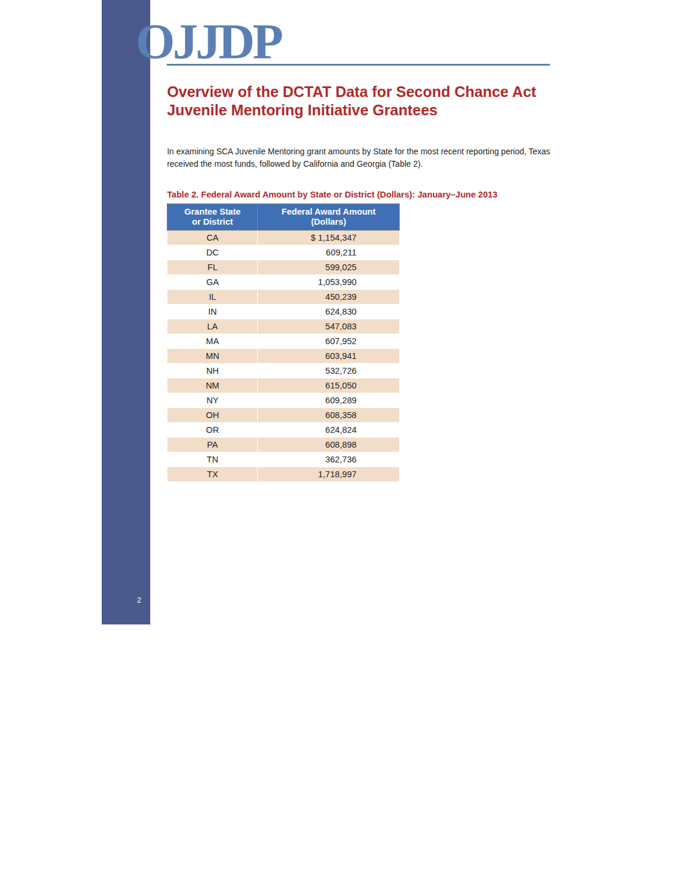OJJDP
Overview of the DCTAT Data for Second Chance Act
Juvenile Mentoring Initiative Grantees
In examining SCA Juvenile Mentoring grant amounts by State for the most recent reporting period, Texas received the most funds, followed by California and Georgia (Table 2).
Table 2. Federal Award Amount by State or District (Dollars): January–June 2013
| Grantee State or District | Federal Award Amount (Dollars) |
| --- | --- |
| CA | $ 1,154,347 |
| DC | 609,211 |
| FL | 599,025 |
| GA | 1,053,990 |
| IL | 450,239 |
| IN | 624,830 |
| LA | 547,083 |
| MA | 607,952 |
| MN | 603,941 |
| NH | 532,726 |
| NM | 615,050 |
| NY | 609,289 |
| OH | 608,358 |
| OR | 624,824 |
| PA | 608,898 |
| TN | 362,736 |
| TX | 1,718,997 |
2